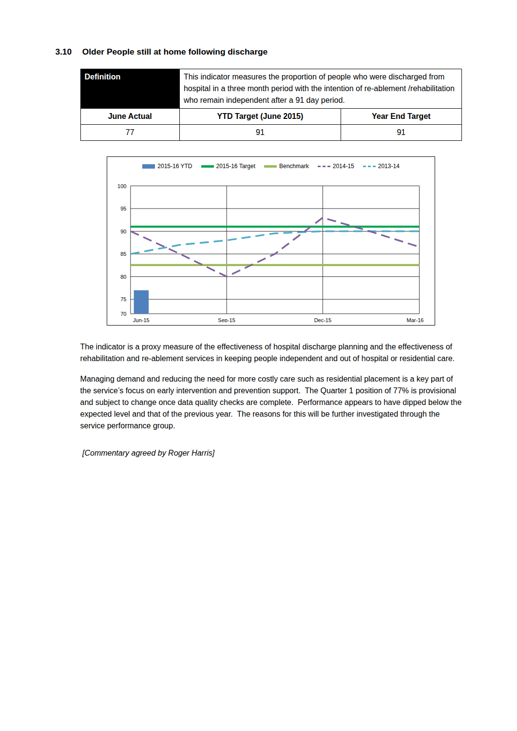3.10 Older People still at home following discharge
| Definition | This indicator measures the proportion of people who were discharged from hospital in a three month period with the intention of re-ablement /rehabilitation who remain independent after a 91 day period. |
| June Actual | YTD Target (June 2015) | Year End Target |
| 77 | 91 | 91 |
2015-16 YTD 2015-16 Target Benchmark 2014-15 2013-14
100 95 90 85 80 75 70 Jun-15 Sep-15 Dec-15 Mar-16
The indicator is a proxy measure of the effectiveness of hospital discharge planning and the effectiveness of rehabilitation and re-ablement services in keeping people independent and out of hospital or residential care.
Managing demand and reducing the need for more costly care such as residential placement is a key part of the service’s focus on early intervention and prevention support. The Quarter 1 position of 77% is provisional and subject to change once data quality checks are complete. Performance appears to have dipped below the expected level and that of the previous year. The reasons for this will be further investigated through the service performance group.
[Commentary agreed by Roger Harris]